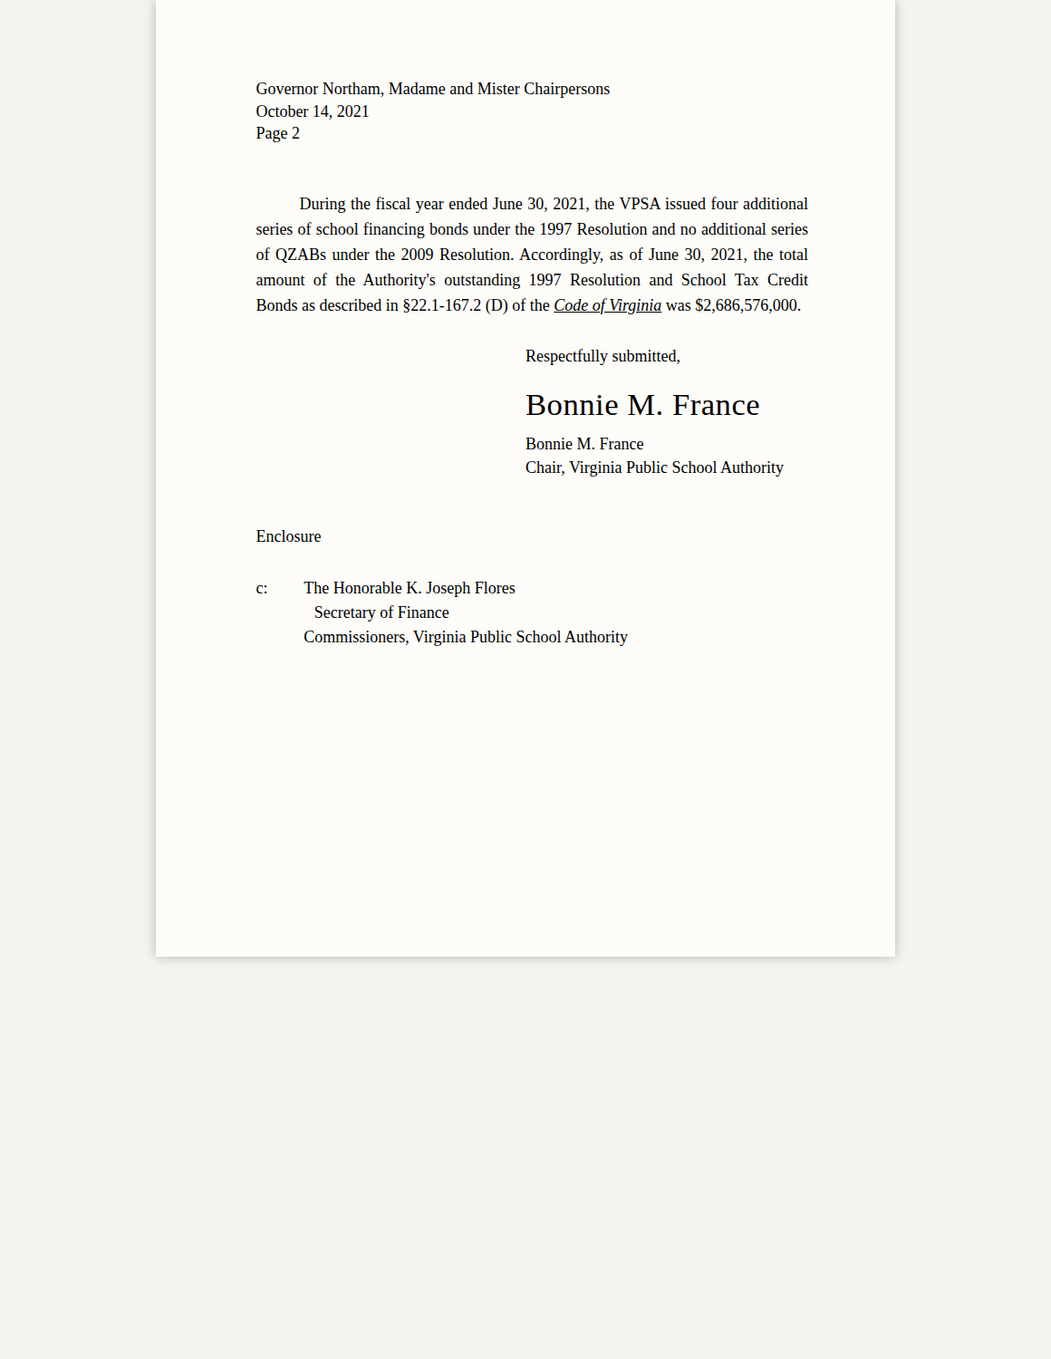Governor Northam, Madame and Mister Chairpersons
October 14, 2021
Page 2
During the fiscal year ended June 30, 2021, the VPSA issued four additional series of school financing bonds under the 1997 Resolution and no additional series of QZABs under the 2009 Resolution. Accordingly, as of June 30, 2021, the total amount of the Authority's outstanding 1997 Resolution and School Tax Credit Bonds as described in §22.1-167.2 (D) of the Code of Virginia was $2,686,576,000.
Respectfully submitted,
Bonnie M. France
Bonnie M. France
Chair, Virginia Public School Authority
Enclosure
| c: | The Honorable K. Joseph Flores Secretary of Finance Commissioners, Virginia Public School Authority |